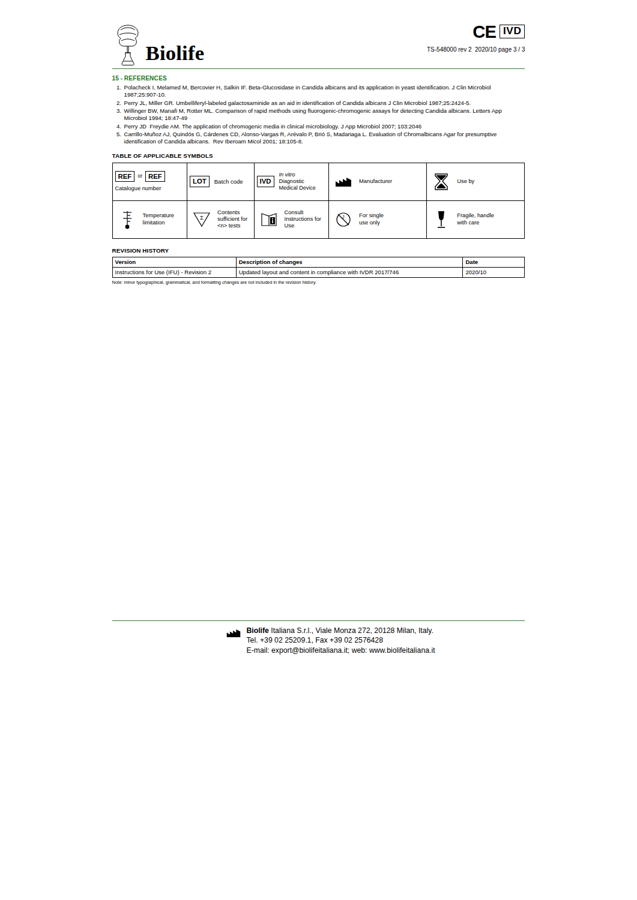Biolife
CE IVD
TS-548000 rev 2 2020/10 page 3 / 3
15 - REFERENCES
Polacheck I, Melamed M, Bercovier H, Salkin IF. Beta-Glucosidase in Candida albicans and its application in yeast identification. J Clin Microbiol 1987;25:907-10.
Perry JL, Miller GR. Umbelliferyl-labeled galactosaminide as an aid in identification of Candida albicans J Clin Microbiol 1987;25:2424-5.
Willinger BW, Manafi M, Rotter ML. Comparison of rapid methods using fluorogenic-chromogenic assays for detecting Candida albicans. Letters App Microbiol 1994; 18:47-49
Perry JD Freydie AM. The application of chromogenic media in clinical microbiology. J App Microbiol 2007; 103:2046
Carrillo-Muñoz AJ, Quindós G, Cárdenes CD, Alonso-Vargas R, Arévalo P, Brió S, Madariaga L. Evaluation of Chromalbicans Agar for presumptive identification of Candida albicans. Rev Iberoam Micol 2001; 18:105-8.
TABLE OF APPLICABLE SYMBOLS
| REF or REF Catalogue number | LOT Batch code | IVD In vitro Diagnostic Medical Device | Manufacturer | Use by |
| Temperature limitation | Σ Contents sufficient for <n> tests | Consult Instructions for Use | 2 For single use only | Fragile, handle with care |
REVISION HISTORY
| Version | Description of changes | Date |
| --- | --- | --- |
| Instructions for Use (IFU) - Revision 2 | Updated layout and content in compliance with IVDR 2017/746 | 2020/10 |
Note: minor typographical, grammatical, and formatting changes are not included in the revision history.
Biolife Italiana S.r.l., Viale Monza 272, 20128 Milan, Italy.
Tel. +39 02 25209.1, Fax +39 02 2576428
E-mail: export@biolifeitaliana.it; web: www.biolifeitaliana.it